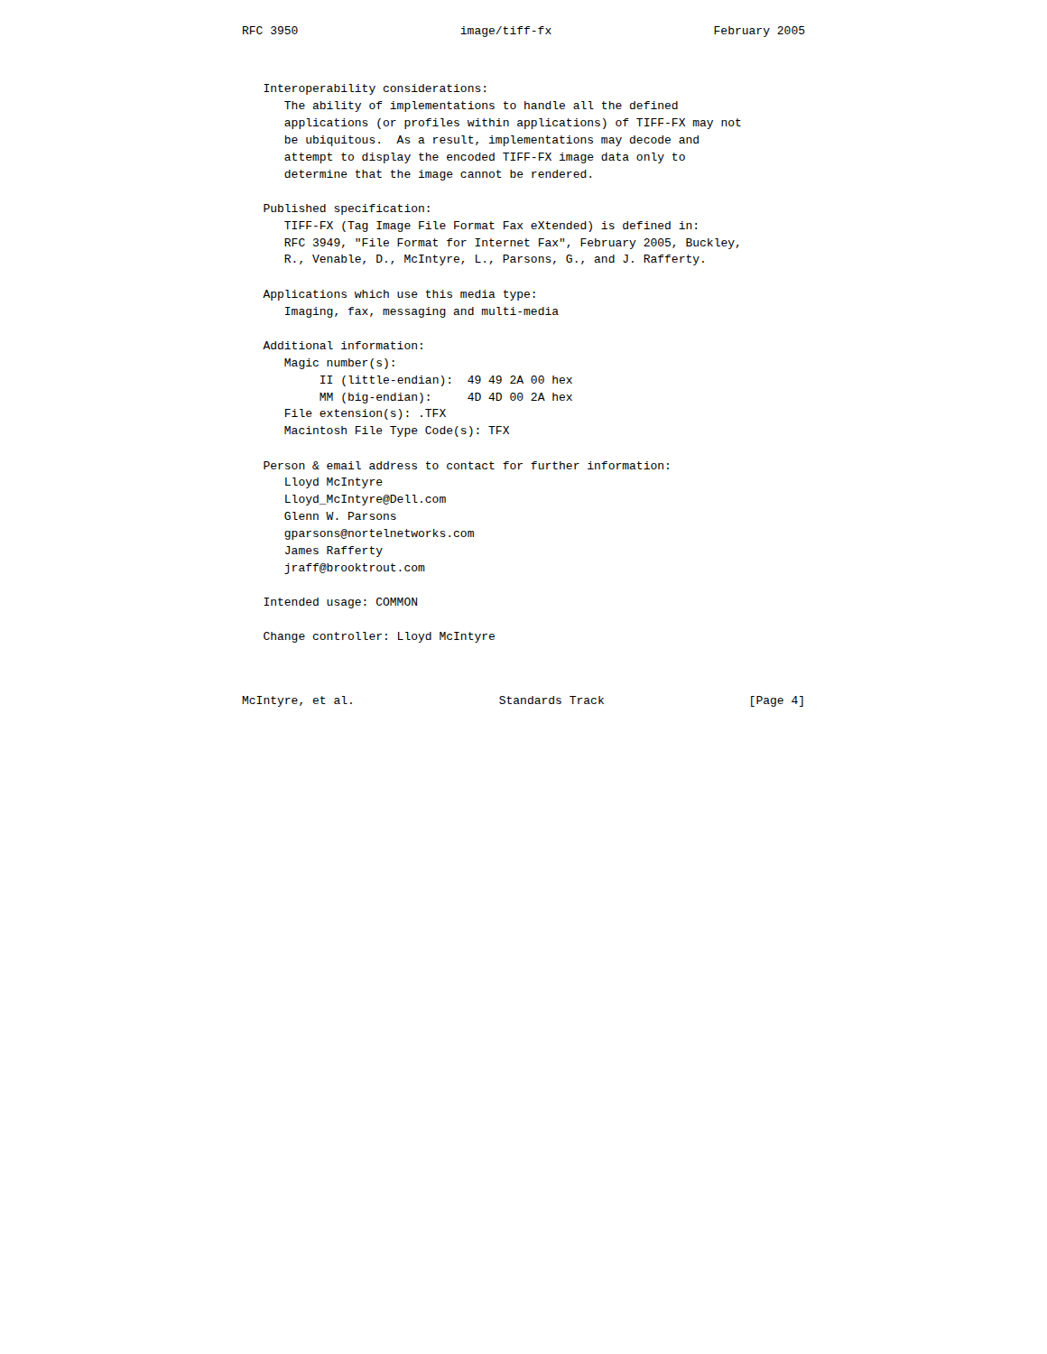RFC 3950 image/tiff-fx February 2005
Interoperability considerations:
The ability of implementations to handle all the defined
applications (or profiles within applications) of TIFF-FX may not
be ubiquitous.  As a result, implementations may decode and
attempt to display the encoded TIFF-FX image data only to
determine that the image cannot be rendered.
Published specification:
TIFF-FX (Tag Image File Format Fax eXtended) is defined in:
RFC 3949, "File Format for Internet Fax", February 2005, Buckley,
R., Venable, D., McIntyre, L., Parsons, G., and J. Rafferty.
Applications which use this media type:
Imaging, fax, messaging and multi-media
Additional information:
Magic number(s):
     II (little-endian):  49 49 2A 00 hex
     MM (big-endian):     4D 4D 00 2A hex
File extension(s): .TFX
Macintosh File Type Code(s): TFX
Person & email address to contact for further information:
Lloyd McIntyre
Lloyd_McIntyre@Dell.com
Glenn W. Parsons
gparsons@nortelnetworks.com
James Rafferty
jraff@brooktrout.com
Intended usage: COMMON
Change controller: Lloyd McIntyre
McIntyre, et al. Standards Track [Page 4]